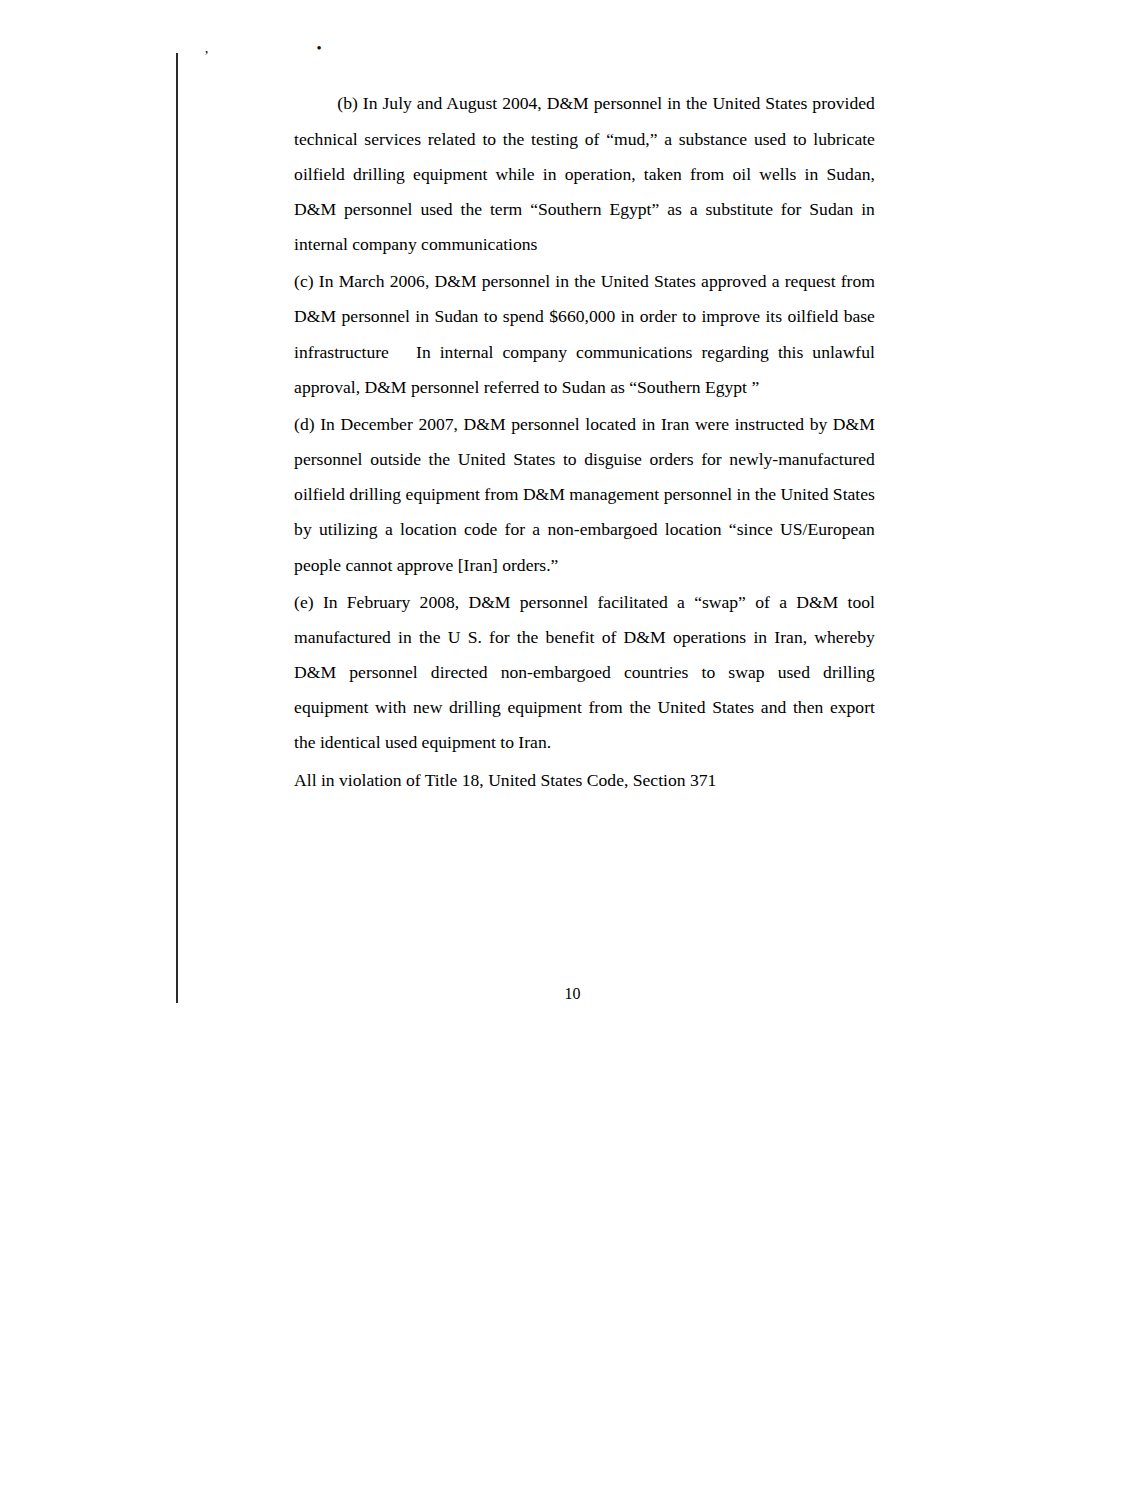, •
(b) In July and August 2004, D&M personnel in the United States provided technical services related to the testing of “mud,” a substance used to lubricate oilfield drilling equipment while in operation, taken from oil wells in Sudan, D&M personnel used the term “Southern Egypt” as a substitute for Sudan in internal company communications
(c) In March 2006, D&M personnel in the United States approved a request from D&M personnel in Sudan to spend $660,000 in order to improve its oilfield base infrastructure In internal company communications regarding this unlawful approval, D&M personnel referred to Sudan as “Southern Egypt ”
(d) In December 2007, D&M personnel located in Iran were instructed by D&M personnel outside the United States to disguise orders for newly-manufactured oilfield drilling equipment from D&M management personnel in the United States by utilizing a location code for a non-embargoed location “since US/European people cannot approve [Iran] orders.”
(e) In February 2008, D&M personnel facilitated a “swap” of a D&M tool manufactured in the U S. for the benefit of D&M operations in Iran, whereby D&M personnel directed non-embargoed countries to swap used drilling equipment with new drilling equipment from the United States and then export the identical used equipment to Iran.
All in violation of Title 18, United States Code, Section 371
10